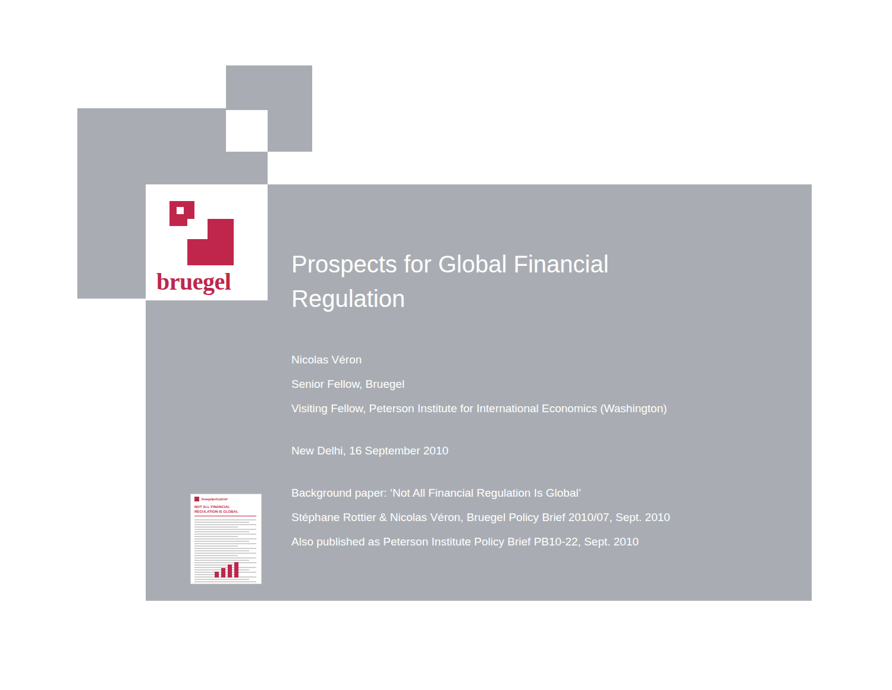bruegel
Prospects for Global Financial Regulation
Nicolas Véron
Senior Fellow, Bruegel
Visiting Fellow, Peterson Institute for International Economics (Washington)
New Delhi, 16 September 2010
Background paper: ‘Not All Financial Regulation Is Global’
Stéphane Rottier & Nicolas Véron, Bruegel Policy Brief 2010/07, Sept. 2010
Also published as Peterson Institute Policy Brief PB10-22, Sept. 2010
bruegelpolicybrief
NOT ALL FINANCIAL
REGULATION IS GLOBAL
1